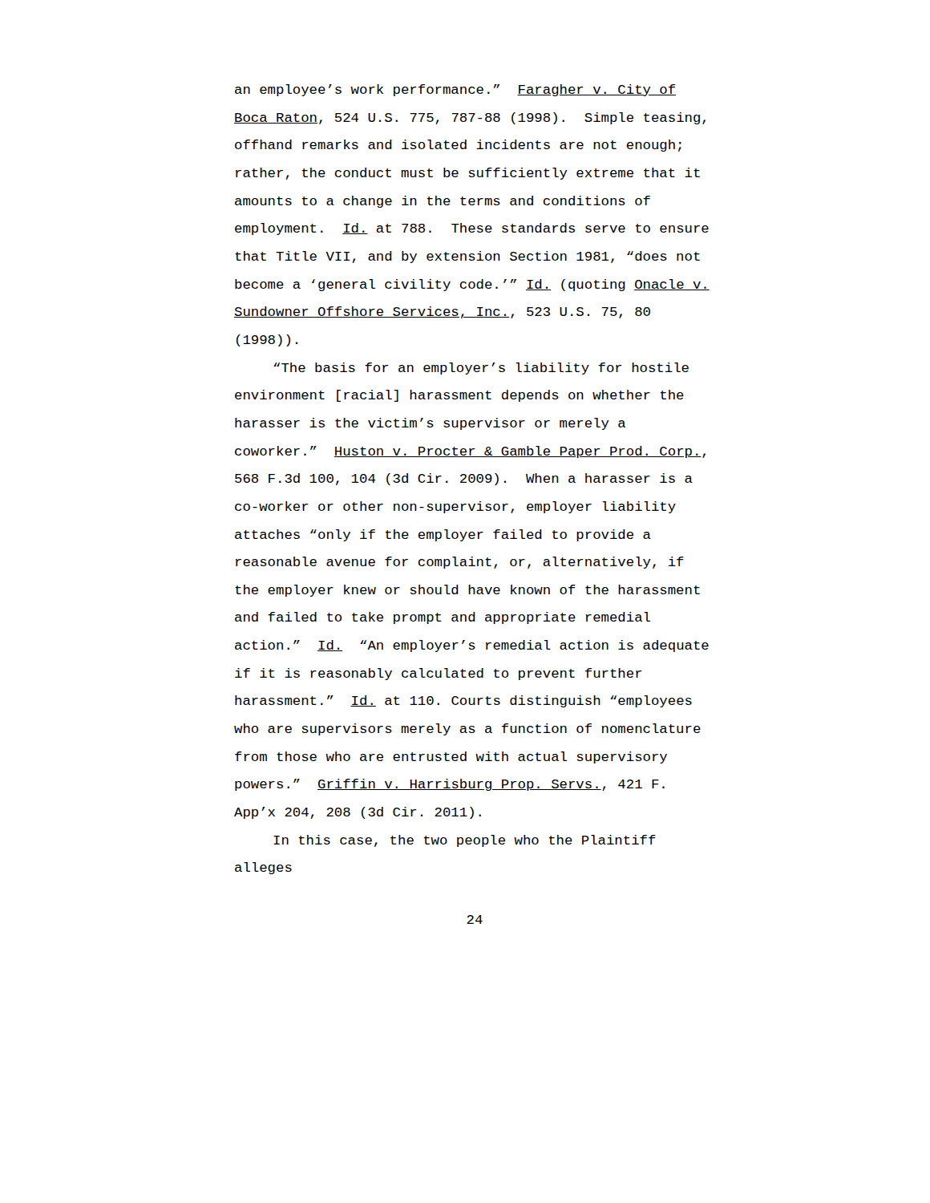an employee’s work performance.” Faragher v. City of Boca Raton, 524 U.S. 775, 787-88 (1998). Simple teasing, offhand remarks and isolated incidents are not enough; rather, the conduct must be sufficiently extreme that it amounts to a change in the terms and conditions of employment. Id. at 788. These standards serve to ensure that Title VII, and by extension Section 1981, “does not become a ‘general civility code.’” Id. (quoting Onacle v. Sundowner Offshore Services, Inc., 523 U.S. 75, 80 (1998)).
“The basis for an employer’s liability for hostile environment [racial] harassment depends on whether the harasser is the victim’s supervisor or merely a coworker.” Huston v. Procter & Gamble Paper Prod. Corp., 568 F.3d 100, 104 (3d Cir. 2009). When a harasser is a co-worker or other non-supervisor, employer liability attaches “only if the employer failed to provide a reasonable avenue for complaint, or, alternatively, if the employer knew or should have known of the harassment and failed to take prompt and appropriate remedial action.” Id. “An employer’s remedial action is adequate if it is reasonably calculated to prevent further harassment.” Id. at 110. Courts distinguish “employees who are supervisors merely as a function of nomenclature from those who are entrusted with actual supervisory powers.” Griffin v. Harrisburg Prop. Servs., 421 F. App’x 204, 208 (3d Cir. 2011).
In this case, the two people who the Plaintiff alleges
24